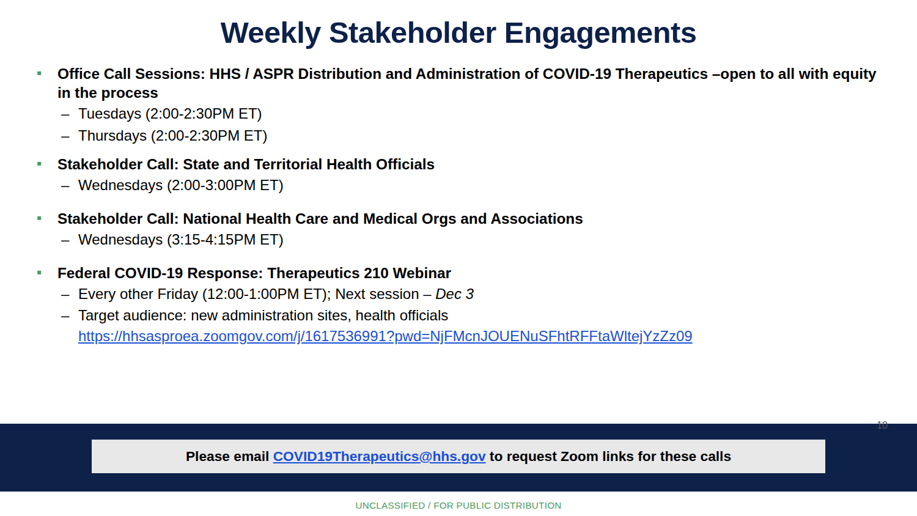Weekly Stakeholder Engagements
Office Call Sessions: HHS / ASPR Distribution and Administration of COVID-19 Therapeutics –open to all with equity in the process
Tuesdays (2:00-2:30PM ET)
Thursdays (2:00-2:30PM ET)
Stakeholder Call: State and Territorial Health Officials
Wednesdays (2:00-3:00PM ET)
Stakeholder Call: National Health Care and Medical Orgs and Associations
Wednesdays (3:15-4:15PM ET)
Federal COVID-19 Response: Therapeutics 210 Webinar
Every other Friday (12:00-1:00PM ET); Next session – Dec 3
Target audience: new administration sites, health officials
https://hhsasproea.zoomgov.com/j/1617536991?pwd=NjFMcnJOUENuSFhtRFFtaWltejYzZz09
10
Please email COVID19Therapeutics@hhs.gov to request Zoom links for these calls
UNCLASSIFIED / FOR PUBLIC DISTRIBUTION